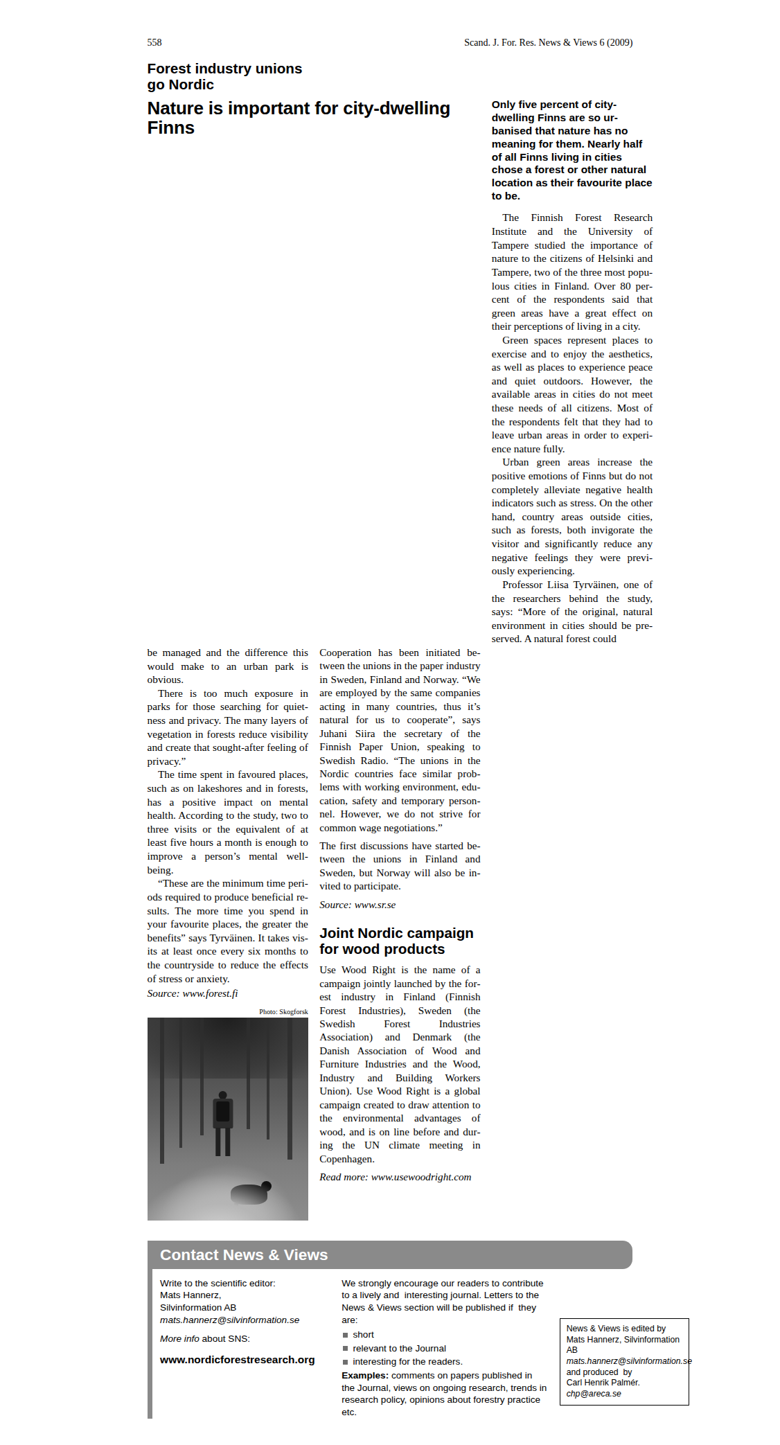558
Scand. J. For. Res. News & Views 6 (2009)
Nature is important for city-dwelling Finns
Forest industry unions go Nordic
Only five percent of city-dwelling Finns are so urbanised that nature has no meaning for them. Nearly half of all Finns living in cities chose a forest or other natural location as their favourite place to be.
The Finnish Forest Research Institute and the University of Tampere studied the importance of nature to the citizens of Helsinki and Tampere, two of the three most populous cities in Finland. Over 80 percent of the respondents said that green areas have a great effect on their perceptions of living in a city.
Green spaces represent places to exercise and to enjoy the aesthetics, as well as places to experience peace and quiet outdoors. However, the available areas in cities do not meet these needs of all citizens. Most of the respondents felt that they had to leave urban areas in order to experience nature fully.
Urban green areas increase the positive emotions of Finns but do not completely alleviate negative health indicators such as stress. On the other hand, country areas outside cities, such as forests, both invigorate the visitor and significantly reduce any negative feelings they were previously experiencing.
Professor Liisa Tyrväinen, one of the researchers behind the study, says: “More of the original, natural environment in cities should be preserved. A natural forest could
be managed and the difference this would make to an urban park is obvious.
There is too much exposure in parks for those searching for quietness and privacy. The many layers of vegetation in forests reduce visibility and create that sought-after feeling of privacy.”
The time spent in favoured places, such as on lakeshores and in forests, has a positive impact on mental health. According to the study, two to three visits or the equivalent of at least five hours a month is enough to improve a person’s mental well-being.
“These are the minimum time periods required to produce beneficial results. The more time you spend in your favourite places, the greater the benefits” says Tyrväinen. It takes visits at least once every six months to the countryside to reduce the effects of stress or anxiety.
Source: www.forest.fi
Photo: Skogforsk
Cooperation has been initiated between the unions in the paper industry in Sweden, Finland and Norway. “We are employed by the same companies acting in many countries, thus it’s natural for us to cooperate”, says Juhani Siira the secretary of the Finnish Paper Union, speaking to Swedish Radio. “The unions in the Nordic countries face similar problems with working environment, education, safety and temporary personnel. However, we do not strive for common wage negotiations.”
The first discussions have started between the unions in Finland and Sweden, but Norway will also be invited to participate.
Source: www.sr.se
Joint Nordic campaign for wood products
Use Wood Right is the name of a campaign jointly launched by the forest industry in Finland (Finnish Forest Industries), Sweden (the Swedish Forest Industries Association) and Denmark (the Danish Association of Wood and Furniture Industries and the Wood, Industry and Building Workers Union). Use Wood Right is a global campaign created to draw attention to the environmental advantages of wood, and is on line before and during the UN climate meeting in Copenhagen.
Read more: www.usewoodright.com
Contact News & Views
Write to the scientific editor:
Mats Hannerz,
Silvinformation AB
mats.hannerz@silvinformation.se
More info about SNS:
www.nordicforestresearch.org
We strongly encourage our readers to contribute to a lively and interesting journal. Letters to the News & Views section will be published if they are:
short
relevant to the Journal
interesting for the readers.
Examples: comments on papers published in the Journal, views on ongoing research, trends in research policy, opinions about forestry practice etc.
News & Views is edited by
Mats Hannerz, Silvinformation AB
mats.hannerz@silvinformation.se
and produced by
Carl Henrik Palmér. chp@areca.se